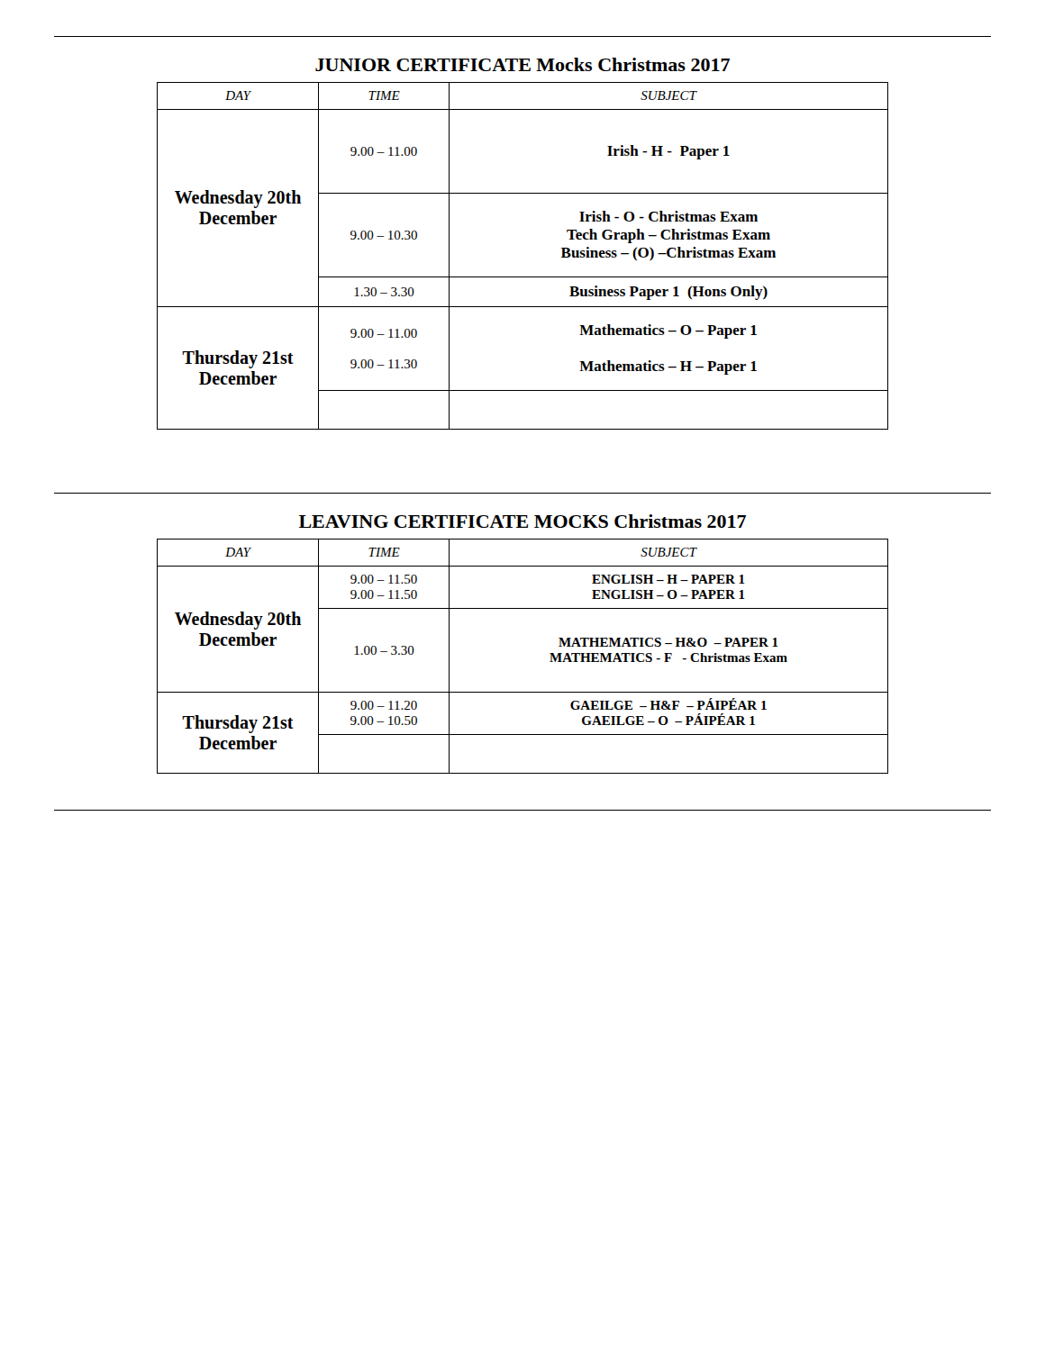JUNIOR CERTIFICATE Mocks Christmas 2017
| DAY | TIME | SUBJECT |
| --- | --- | --- |
| Wednesday 20th December | 9.00 – 11.00 | Irish - H - Paper 1 |
| 9.00 – 10.30 | Irish - O - Christmas Exam Tech Graph – Christmas Exam Business – (O) –Christmas Exam |
| 1.30 – 3.30 | Business Paper 1 (Hons Only) |
| Thursday 21st December | 9.00 – 11.00 9.00 – 11.30 | Mathematics – O – Paper 1 Mathematics – H – Paper 1 |
LEAVING CERTIFICATE MOCKS Christmas 2017
| DAY | TIME | SUBJECT |
| --- | --- | --- |
| Wednesday 20th December | 9.00 – 11.50 9.00 – 11.50 | ENGLISH – H – PAPER 1 ENGLISH – O – PAPER 1 |
| 1.00 – 3.30 | MATHEMATICS – H&O – PAPER 1 MATHEMATICS - F - Christmas Exam |
| Thursday 21st December | 9.00 – 11.20 9.00 – 10.50 | GAEILGE – H&F – PÁIPÉAR 1 GAEILGE – O – PÁIPÉAR 1 |